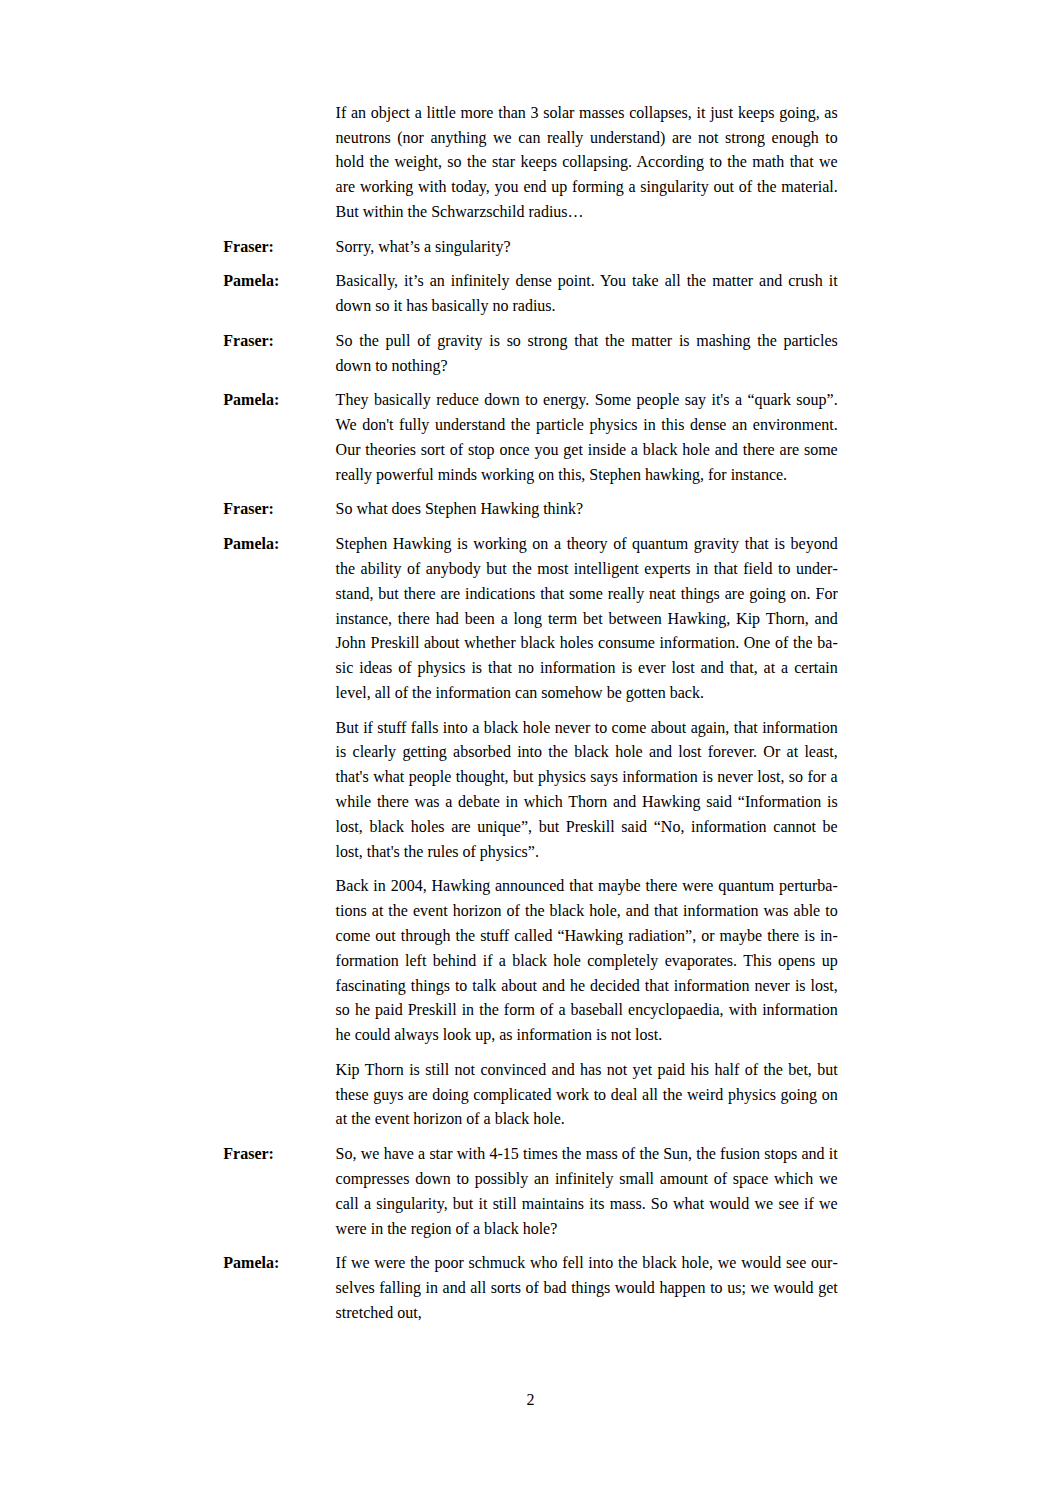| | If an object a little more than 3 solar masses collapses, it just keeps going, as neutrons (nor anything we can really understand) are not strong enough to hold the weight, so the star keeps collapsing. According to the math that we are working with today, you end up forming a singularity out of the material. But within the Schwarzschild radius… |
| Fraser: | Sorry, what’s a singularity? |
| Pamela: | Basically, it’s an infinitely dense point. You take all the matter and crush it down so it has basically no radius. |
| Fraser: | So the pull of gravity is so strong that the matter is mashing the particles down to nothing? |
| Pamela: | They basically reduce down to energy. Some people say it's a “quark soup”. We don't fully understand the particle physics in this dense an environment. Our theories sort of stop once you get inside a black hole and there are some really powerful minds working on this, Stephen hawking, for instance. |
| Fraser: | So what does Stephen Hawking think? |
| Pamela: | Stephen Hawking is working on a theory of quantum gravity that is beyond the ability of anybody but the most intelligent experts in that field to understand, but there are indications that some really neat things are going on. For instance, there had been a long term bet between Hawking, Kip Thorn, and John Preskill about whether black holes consume information. One of the basic ideas of physics is that no information is ever lost and that, at a certain level, all of the information can somehow be gotten back. But if stuff falls into a black hole never to come about again, that information is clearly getting absorbed into the black hole and lost forever. Or at least, that's what people thought, but physics says information is never lost, so for a while there was a debate in which Thorn and Hawking said “Information is lost, black holes are unique”, but Preskill said “No, information cannot be lost, that's the rules of physics”. Back in 2004, Hawking announced that maybe there were quantum perturbations at the event horizon of the black hole, and that information was able to come out through the stuff called “Hawking radiation”, or maybe there is information left behind if a black hole completely evaporates. This opens up fascinating things to talk about and he decided that information never is lost, so he paid Preskill in the form of a baseball encyclopaedia, with information he could always look up, as information is not lost. Kip Thorn is still not convinced and has not yet paid his half of the bet, but these guys are doing complicated work to deal all the weird physics going on at the event horizon of a black hole. |
| Fraser: | So, we have a star with 4-15 times the mass of the Sun, the fusion stops and it compresses down to possibly an infinitely small amount of space which we call a singularity, but it still maintains its mass. So what would we see if we were in the region of a black hole? |
| Pamela: | If we were the poor schmuck who fell into the black hole, we would see ourselves falling in and all sorts of bad things would happen to us; we would get stretched out, |
2